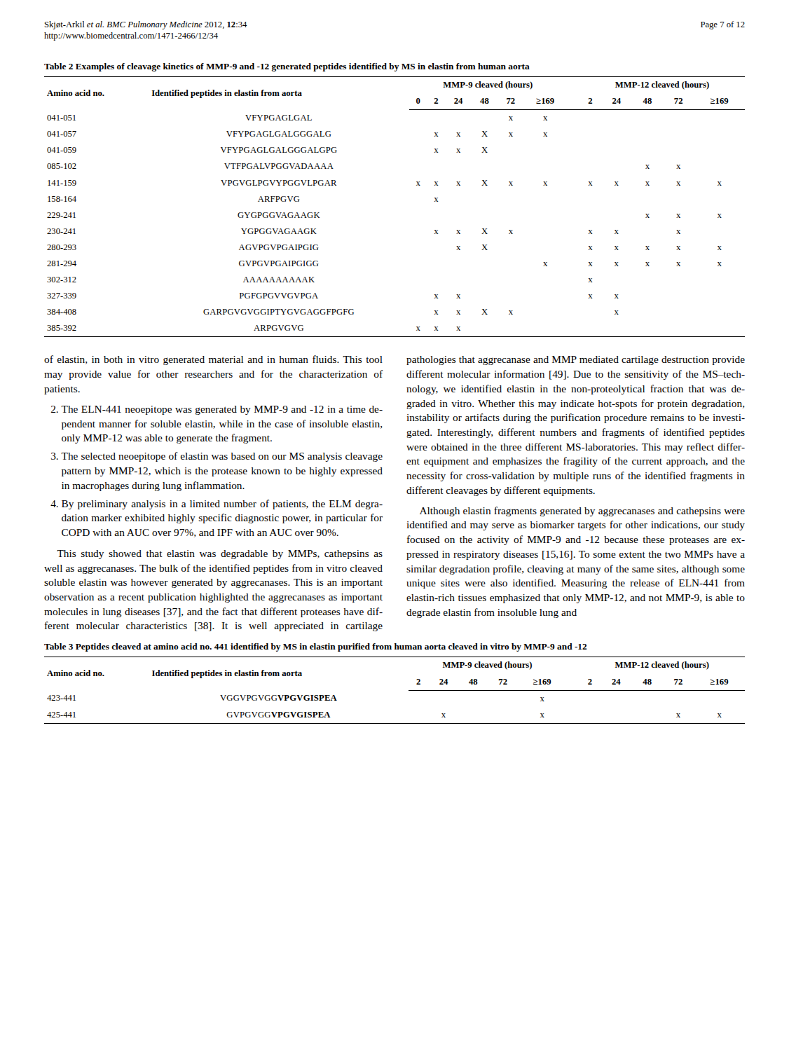Skjøt-Arkil et al. BMC Pulmonary Medicine 2012, 12:34
http://www.biomedcentral.com/1471-2466/12/34
Page 7 of 12
Table 2 Examples of cleavage kinetics of MMP-9 and -12 generated peptides identified by MS in elastin from human aorta
| Amino acid no. | Identified peptides in elastin from aorta | MMP-9 cleaved (hours) | | MMP-12 cleaved (hours) |
| --- | --- | --- | --- | --- |
| 0 | 2 | 24 | 48 | 72 | ≥169 | | 2 | 24 | 48 | 72 | ≥169 |
| 041-051 | VFYPGAGLGAL | | | | | x | x | | | | | | |
| 041-057 | VFYPGAGLGALGGGALG | | x | x | X | x | x | | | | | | |
| 041-059 | VFYPGAGLGALGGGALGPG | | x | x | X | | | | | | | | |
| 085-102 | VTFPGALVPGGVADAAAA | | | | | | | | | | x | x | |
| 141-159 | VPGVGLPGVYPGGVLPGAR | x | x | x | X | x | x | | x | x | x | x | x |
| 158-164 | ARFPGVG | | x | | | | | | | | | | |
| 229-241 | GYGPGGVAGAAGK | | | | | | | | | | x | x | x |
| 230-241 | YGPGGVAGAAGK | | x | x | X | x | | | x | x | | x | |
| 280-293 | AGVPGVPGAIPGIG | | | x | X | | | | x | x | x | x | x |
| 281-294 | GVPGVPGAIPGIGG | | | | | | x | | x | x | x | x | x |
| 302-312 | AAAAAAAAAAK | | | | | | | | x | | | | |
| 327-339 | PGFGPGVVGVPGA | | x | x | | | | | x | x | | | |
| 384-408 | GARPGVGVGGIPTYGVGAGGFPGFG | | x | x | X | x | | | | x | | | |
| 385-392 | ARPGVGVG | x | x | x | | | | | | | | | |
of elastin, in both in vitro generated material and in human fluids. This tool may provide value for other researchers and for the characterization of patients.
The ELN-441 neoepitope was generated by MMP-9 and -12 in a time dependent manner for soluble elastin, while in the case of insoluble elastin, only MMP-12 was able to generate the fragment.
The selected neoepitope of elastin was based on our MS analysis cleavage pattern by MMP-12, which is the protease known to be highly expressed in macrophages during lung inflammation.
By preliminary analysis in a limited number of patients, the ELM degradation marker exhibited highly specific diagnostic power, in particular for COPD with an AUC over 97%, and IPF with an AUC over 90%.
This study showed that elastin was degradable by MMPs, cathepsins as well as aggrecanases. The bulk of the identified peptides from in vitro cleaved soluble elastin was however generated by aggrecanases. This is an important observation as a recent publication highlighted the aggrecanases as important molecules in lung diseases [37], and the fact that different proteases have different molecular characteristics [38]. It is well appreciated in cartilage pathologies that aggrecanase and MMP mediated cartilage destruction provide different molecular information [49]. Due to the sensitivity of the MS–technology, we identified elastin in the non-proteolytical fraction that was degraded in vitro. Whether this may indicate hot-spots for protein degradation, instability or artifacts during the purification procedure remains to be investigated. Interestingly, different numbers and fragments of identified peptides were obtained in the three different MS-laboratories. This may reflect different equipment and emphasizes the fragility of the current approach, and the necessity for cross-validation by multiple runs of the identified fragments in different cleavages by different equipments.
Although elastin fragments generated by aggrecanases and cathepsins were identified and may serve as biomarker targets for other indications, our study focused on the activity of MMP-9 and -12 because these proteases are expressed in respiratory diseases [15,16]. To some extent the two MMPs have a similar degradation profile, cleaving at many of the same sites, although some unique sites were also identified. Measuring the release of ELN-441 from elastin-rich tissues emphasized that only MMP-12, and not MMP-9, is able to degrade elastin from insoluble lung and
Table 3 Peptides cleaved at amino acid no. 441 identified by MS in elastin purified from human aorta cleaved in vitro by MMP-9 and -12
| Amino acid no. | Identified peptides in elastin from aorta | MMP-9 cleaved (hours) | | MMP-12 cleaved (hours) |
| --- | --- | --- | --- | --- |
| 2 | 24 | 48 | 72 | ≥169 | | 2 | 24 | 48 | 72 | ≥169 |
| 423-441 | VGGVPGVGG VPGVGISPEA | | | | | x | | | | | | |
| 425-441 | GVPGVGG VPGVGISPEA | | x | | | x | | | | | x | x |